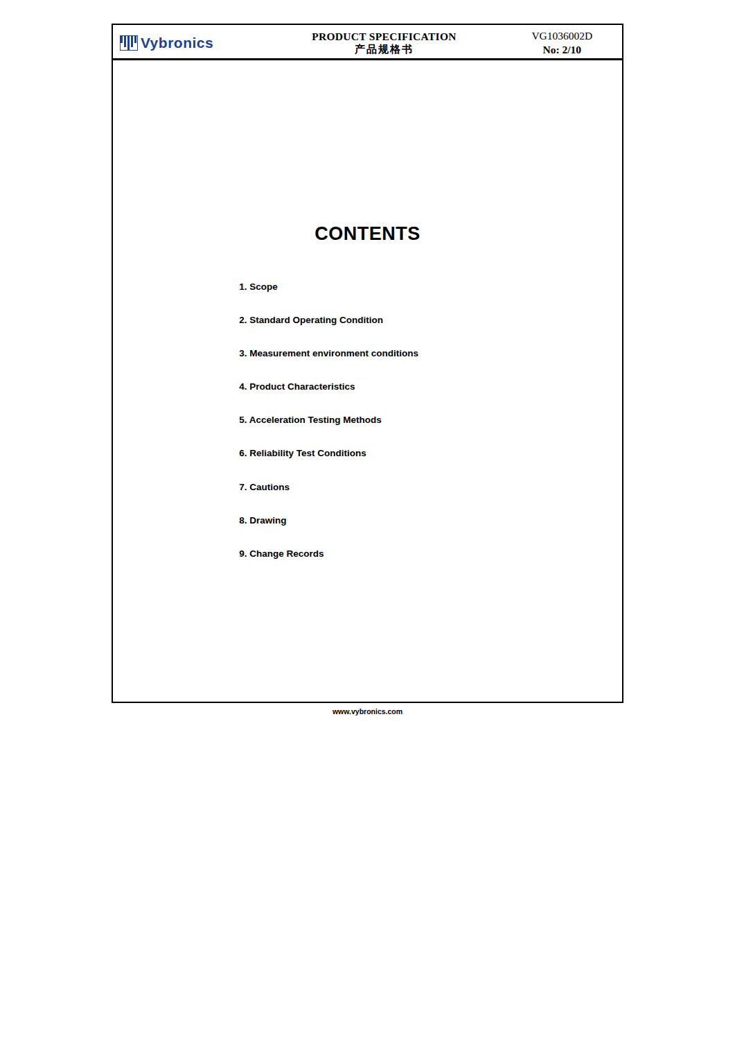Vybronics
PRODUCT SPECIFICATION
产品规格书
VG1036002D
No: 2/10
CONTENTS
1. Scope
2. Standard Operating Condition
3. Measurement environment conditions
4. Product Characteristics
5. Acceleration Testing Methods
6. Reliability Test Conditions
7. Cautions
8. Drawing
9. Change Records
www.vybronics.com